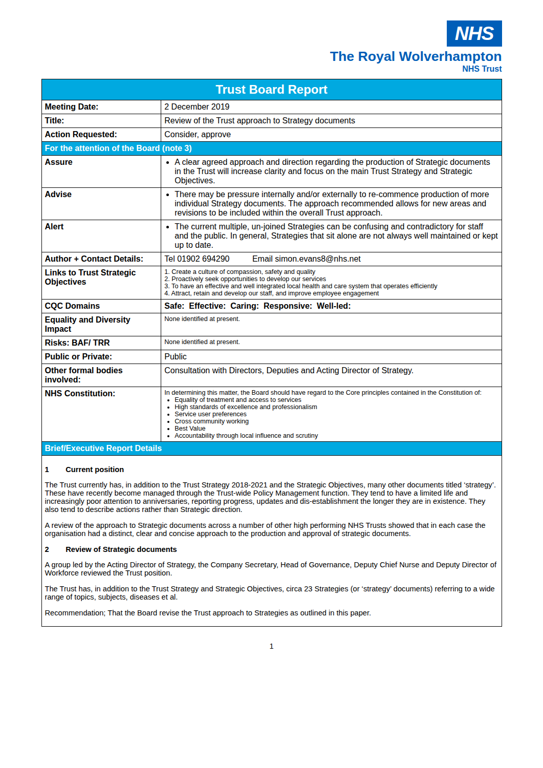NHS
The Royal Wolverhampton
NHS Trust
| Trust Board Report |
| Meeting Date: | 2 December 2019 |
| Title: | Review of the Trust approach to Strategy documents |
| Action Requested: | Consider, approve |
| For the attention of the Board (note 3) |
| Assure | A clear agreed approach and direction regarding the production of Strategic documents in the Trust will increase clarity and focus on the main Trust Strategy and Strategic Objectives. |
| Advise | There may be pressure internally and/or externally to re-commence production of more individual Strategy documents. The approach recommended allows for new areas and revisions to be included within the overall Trust approach. |
| Alert | The current multiple, un-joined Strategies can be confusing and contradictory for staff and the public. In general, Strategies that sit alone are not always well maintained or kept up to date. |
| Author + Contact Details: | Tel 01902 694290 Email simon.evans8@nhs.net |
| Links to Trust Strategic Objectives | 1. Create a culture of compassion, safety and quality 2. Proactively seek opportunities to develop our services 3. To have an effective and well integrated local health and care system that operates efficiently 4. Attract, retain and develop our staff, and improve employee engagement |
| CQC Domains | Safe: Effective: Caring: Responsive: Well-led: |
| Equality and Diversity Impact | None identified at present. |
| Risks: BAF/ TRR | None identified at present. |
| Public or Private: | Public |
| Other formal bodies involved: | Consultation with Directors, Deputies and Acting Director of Strategy. |
| NHS Constitution: | In determining this matter, the Board should have regard to the Core principles contained in the Constitution of: Equality of treatment and access to services High standards of excellence and professionalism Service user preferences Cross community working Best Value Accountability through local influence and scrutiny |
| Brief/Executive Report Details |
| 1 Current position The Trust currently has, in addition to the Trust Strategy 2018-2021 and the Strategic Objectives, many other documents titled ‘strategy’. These have recently become managed through the Trust-wide Policy Management function. They tend to have a limited life and increasingly poor attention to anniversaries, reporting progress, updates and dis-establishment the longer they are in existence. They also tend to describe actions rather than Strategic direction. A review of the approach to Strategic documents across a number of other high performing NHS Trusts showed that in each case the organisation had a distinct, clear and concise approach to the production and approval of strategic documents. 2 Review of Strategic documents A group led by the Acting Director of Strategy, the Company Secretary, Head of Governance, Deputy Chief Nurse and Deputy Director of Workforce reviewed the Trust position. The Trust has, in addition to the Trust Strategy and Strategic Objectives, circa 23 Strategies (or ‘strategy’ documents) referring to a wide range of topics, subjects, diseases et al. Recommendation; That the Board revise the Trust approach to Strategies as outlined in this paper. |
1